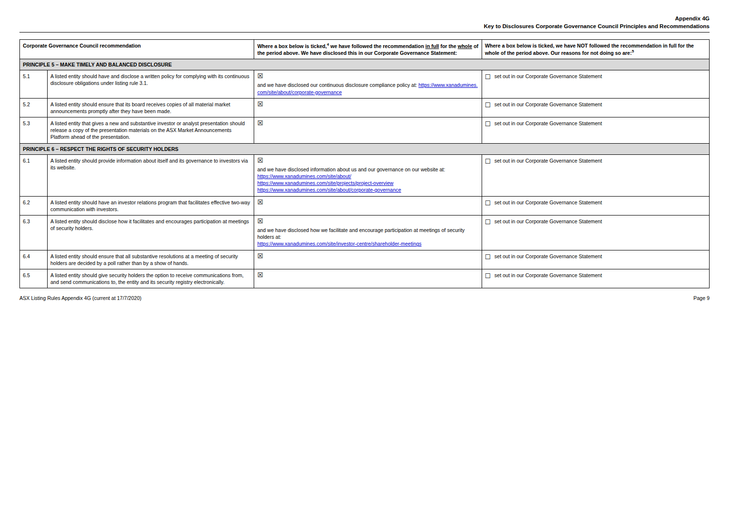Appendix 4G
Key to Disclosures Corporate Governance Council Principles and Recommendations
| Corporate Governance Council recommendation | Where a box below is ticked, 4 we have followed the recommendation in full for the whole of the period above. We have disclosed this in our Corporate Governance Statement: | Where a box below is ticked, we have NOT followed the recommendation in full for the whole of the period above. Our reasons for not doing so are: 5 |
| --- | --- | --- |
| PRINCIPLE 5 – MAKE TIMELY AND BALANCED DISCLOSURE |
| 5.1 | A listed entity should have and disclose a written policy for complying with its continuous disclosure obligations under listing rule 3.1. | ☒ and we have disclosed our continuous disclosure compliance policy at: https://www.xanadumines.com/site/about/corporate-governance | ☐ set out in our Corporate Governance Statement |
| 5.2 | A listed entity should ensure that its board receives copies of all material market announcements promptly after they have been made. | ☒ | ☐ set out in our Corporate Governance Statement |
| 5.3 | A listed entity that gives a new and substantive investor or analyst presentation should release a copy of the presentation materials on the ASX Market Announcements Platform ahead of the presentation. | ☒ | ☐ set out in our Corporate Governance Statement |
| PRINCIPLE 6 – RESPECT THE RIGHTS OF SECURITY HOLDERS |
| 6.1 | A listed entity should provide information about itself and its governance to investors via its website. | ☒ and we have disclosed information about us and our governance on our website at: https://www.xanadumines.com/site/about/ https://www.xanadumines.com/site/projects/project-overview https://www.xanadumines.com/site/about/corporate-governance | ☐ set out in our Corporate Governance Statement |
| 6.2 | A listed entity should have an investor relations program that facilitates effective two-way communication with investors. | ☒ | ☐ set out in our Corporate Governance Statement |
| 6.3 | A listed entity should disclose how it facilitates and encourages participation at meetings of security holders. | ☒ and we have disclosed how we facilitate and encourage participation at meetings of security holders at: https://www.xanadumines.com/site/investor-centre/shareholder-meetings | ☐ set out in our Corporate Governance Statement |
| 6.4 | A listed entity should ensure that all substantive resolutions at a meeting of security holders are decided by a poll rather than by a show of hands. | ☒ | ☐ set out in our Corporate Governance Statement |
| 6.5 | A listed entity should give security holders the option to receive communications from, and send communications to, the entity and its security registry electronically. | ☒ | ☐ set out in our Corporate Governance Statement |
ASX Listing Rules Appendix 4G (current at 17/7/2020)
Page 9